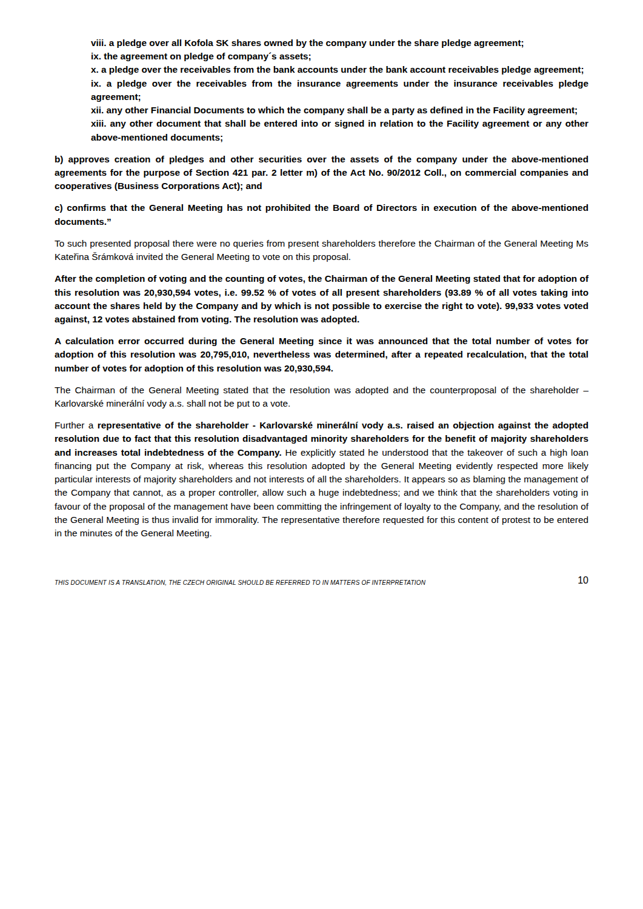viii. a pledge over all Kofola SK shares owned by the company under the share pledge agreement;
ix. the agreement on pledge of company´s assets;
x. a pledge over the receivables from the bank accounts under the bank account receivables pledge agreement;
ix. a pledge over the receivables from the insurance agreements under the insurance receivables pledge agreement;
xii. any other Financial Documents to which the company shall be a party as defined in the Facility agreement;
xiii. any other document that shall be entered into or signed in relation to the Facility agreement or any other above-mentioned documents;
b) approves creation of pledges and other securities over the assets of the company under the above-mentioned agreements for the purpose of Section 421 par. 2 letter m) of the Act No. 90/2012 Coll., on commercial companies and cooperatives (Business Corporations Act); and
c) confirms that the General Meeting has not prohibited the Board of Directors in execution of the above-mentioned documents.”
To such presented proposal there were no queries from present shareholders therefore the Chairman of the General Meeting Ms Kateřina Šrámková invited the General Meeting to vote on this proposal.
After the completion of voting and the counting of votes, the Chairman of the General Meeting stated that for adoption of this resolution was 20,930,594 votes, i.e. 99.52 % of votes of all present shareholders (93.89 % of all votes taking into account the shares held by the Company and by which is not possible to exercise the right to vote). 99,933 votes voted against, 12 votes abstained from voting. The resolution was adopted.
A calculation error occurred during the General Meeting since it was announced that the total number of votes for adoption of this resolution was 20,795,010, nevertheless was determined, after a repeated recalculation, that the total number of votes for adoption of this resolution was 20,930,594.
The Chairman of the General Meeting stated that the resolution was adopted and the counterproposal of the shareholder – Karlovarské minerální vody a.s. shall not be put to a vote.
Further a representative of the shareholder - Karlovarské minerální vody a.s. raised an objection against the adopted resolution due to fact that this resolution disadvantaged minority shareholders for the benefit of majority shareholders and increases total indebtedness of the Company. He explicitly stated he understood that the takeover of such a high loan financing put the Company at risk, whereas this resolution adopted by the General Meeting evidently respected more likely particular interests of majority shareholders and not interests of all the shareholders. It appears so as blaming the management of the Company that cannot, as a proper controller, allow such a huge indebtedness; and we think that the shareholders voting in favour of the proposal of the management have been committing the infringement of loyalty to the Company, and the resolution of the General Meeting is thus invalid for immorality. The representative therefore requested for this content of protest to be entered in the minutes of the General Meeting.
THIS DOCUMENT IS A TRANSLATION, THE CZECH ORIGINAL SHOULD BE REFERRED TO IN MATTERS OF INTERPRETATION 10